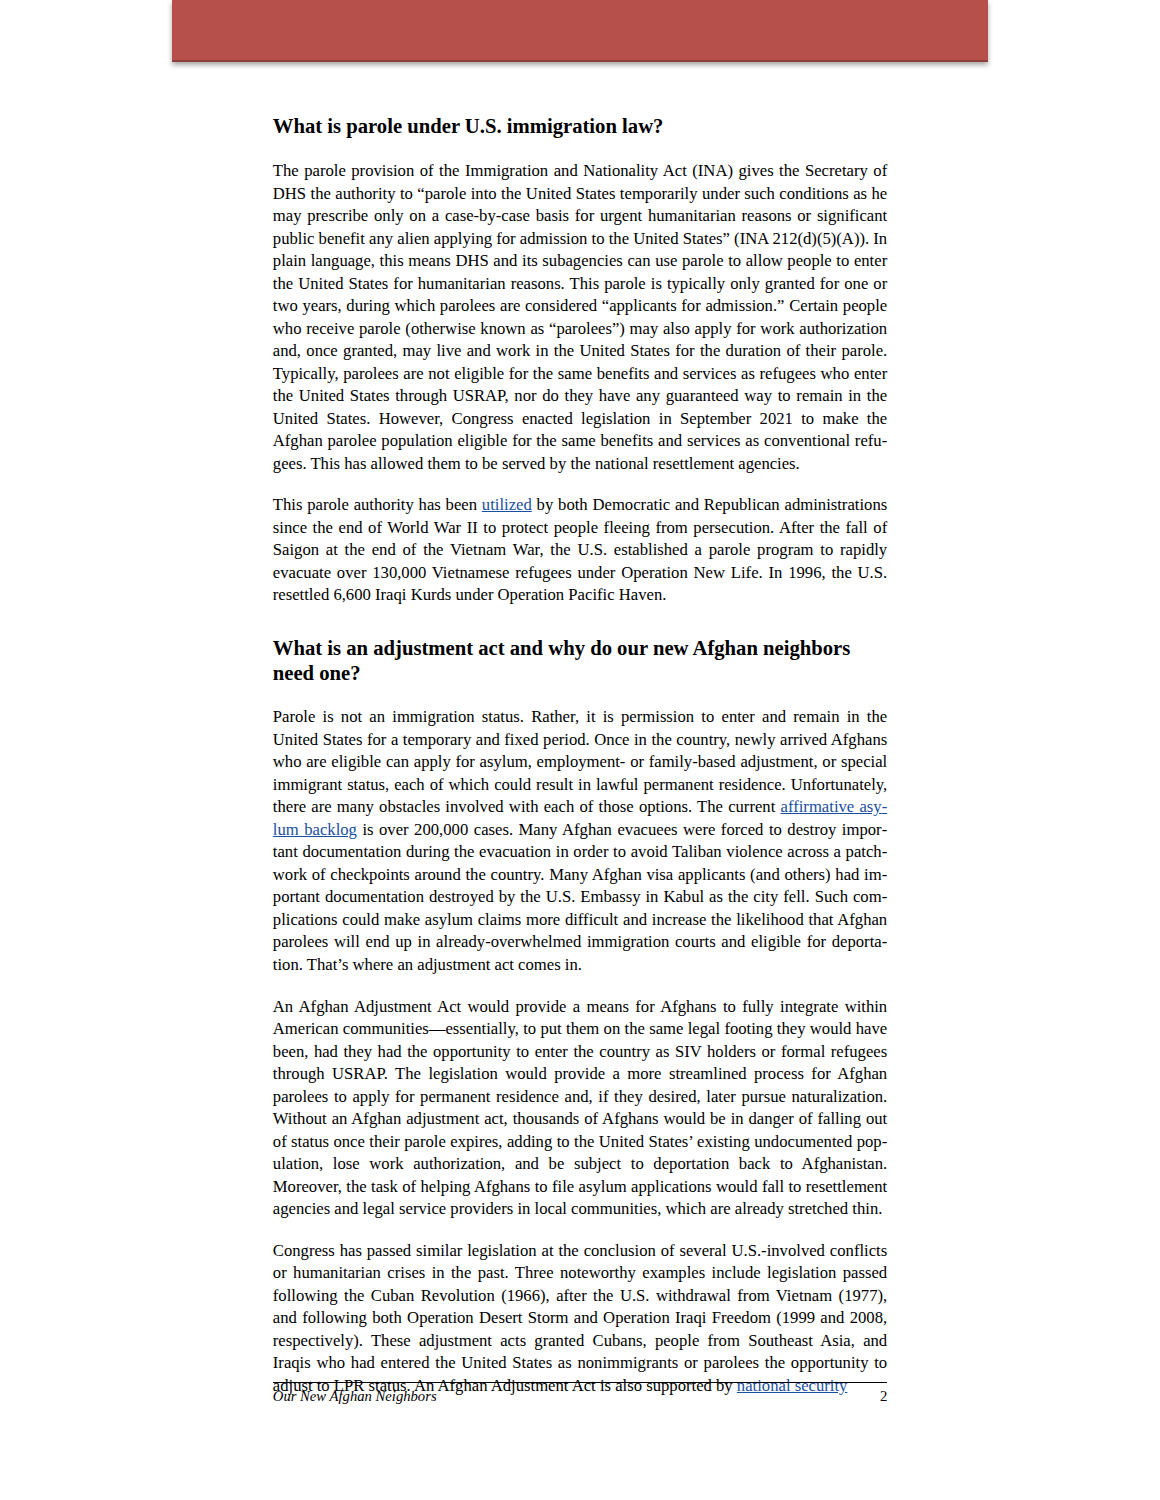What is parole under U.S. immigration law?
The parole provision of the Immigration and Nationality Act (INA) gives the Secretary of DHS the authority to “parole into the United States temporarily under such conditions as he may prescribe only on a case-by-case basis for urgent humanitarian reasons or significant public benefit any alien applying for admission to the United States” (INA 212(d)(5)(A)). In plain language, this means DHS and its subagencies can use parole to allow people to enter the United States for humanitarian reasons. This parole is typically only granted for one or two years, during which parolees are considered “applicants for admission.” Certain people who receive parole (otherwise known as “parolees”) may also apply for work authorization and, once granted, may live and work in the United States for the duration of their parole. Typically, parolees are not eligible for the same benefits and services as refugees who enter the United States through USRAP, nor do they have any guaranteed way to remain in the United States. However, Congress enacted legislation in September 2021 to make the Afghan parolee population eligible for the same benefits and services as conventional refugees. This has allowed them to be served by the national resettlement agencies.
This parole authority has been utilized by both Democratic and Republican administrations since the end of World War II to protect people fleeing from persecution. After the fall of Saigon at the end of the Vietnam War, the U.S. established a parole program to rapidly evacuate over 130,000 Vietnamese refugees under Operation New Life. In 1996, the U.S. resettled 6,600 Iraqi Kurds under Operation Pacific Haven.
What is an adjustment act and why do our new Afghan neighbors need one?
Parole is not an immigration status. Rather, it is permission to enter and remain in the United States for a temporary and fixed period. Once in the country, newly arrived Afghans who are eligible can apply for asylum, employment- or family-based adjustment, or special immigrant status, each of which could result in lawful permanent residence. Unfortunately, there are many obstacles involved with each of those options. The current affirmative asylum backlog is over 200,000 cases. Many Afghan evacuees were forced to destroy important documentation during the evacuation in order to avoid Taliban violence across a patchwork of checkpoints around the country. Many Afghan visa applicants (and others) had important documentation destroyed by the U.S. Embassy in Kabul as the city fell. Such complications could make asylum claims more difficult and increase the likelihood that Afghan parolees will end up in already-overwhelmed immigration courts and eligible for deportation. That’s where an adjustment act comes in.
An Afghan Adjustment Act would provide a means for Afghans to fully integrate within American communities—essentially, to put them on the same legal footing they would have been, had they had the opportunity to enter the country as SIV holders or formal refugees through USRAP. The legislation would provide a more streamlined process for Afghan parolees to apply for permanent residence and, if they desired, later pursue naturalization. Without an Afghan adjustment act, thousands of Afghans would be in danger of falling out of status once their parole expires, adding to the United States’ existing undocumented population, lose work authorization, and be subject to deportation back to Afghanistan. Moreover, the task of helping Afghans to file asylum applications would fall to resettlement agencies and legal service providers in local communities, which are already stretched thin.
Congress has passed similar legislation at the conclusion of several U.S.-involved conflicts or humanitarian crises in the past. Three noteworthy examples include legislation passed following the Cuban Revolution (1966), after the U.S. withdrawal from Vietnam (1977), and following both Operation Desert Storm and Operation Iraqi Freedom (1999 and 2008, respectively). These adjustment acts granted Cubans, people from Southeast Asia, and Iraqis who had entered the United States as nonimmigrants or parolees the opportunity to adjust to LPR status. An Afghan Adjustment Act is also supported by national security
Our New Afghan Neighbors 2